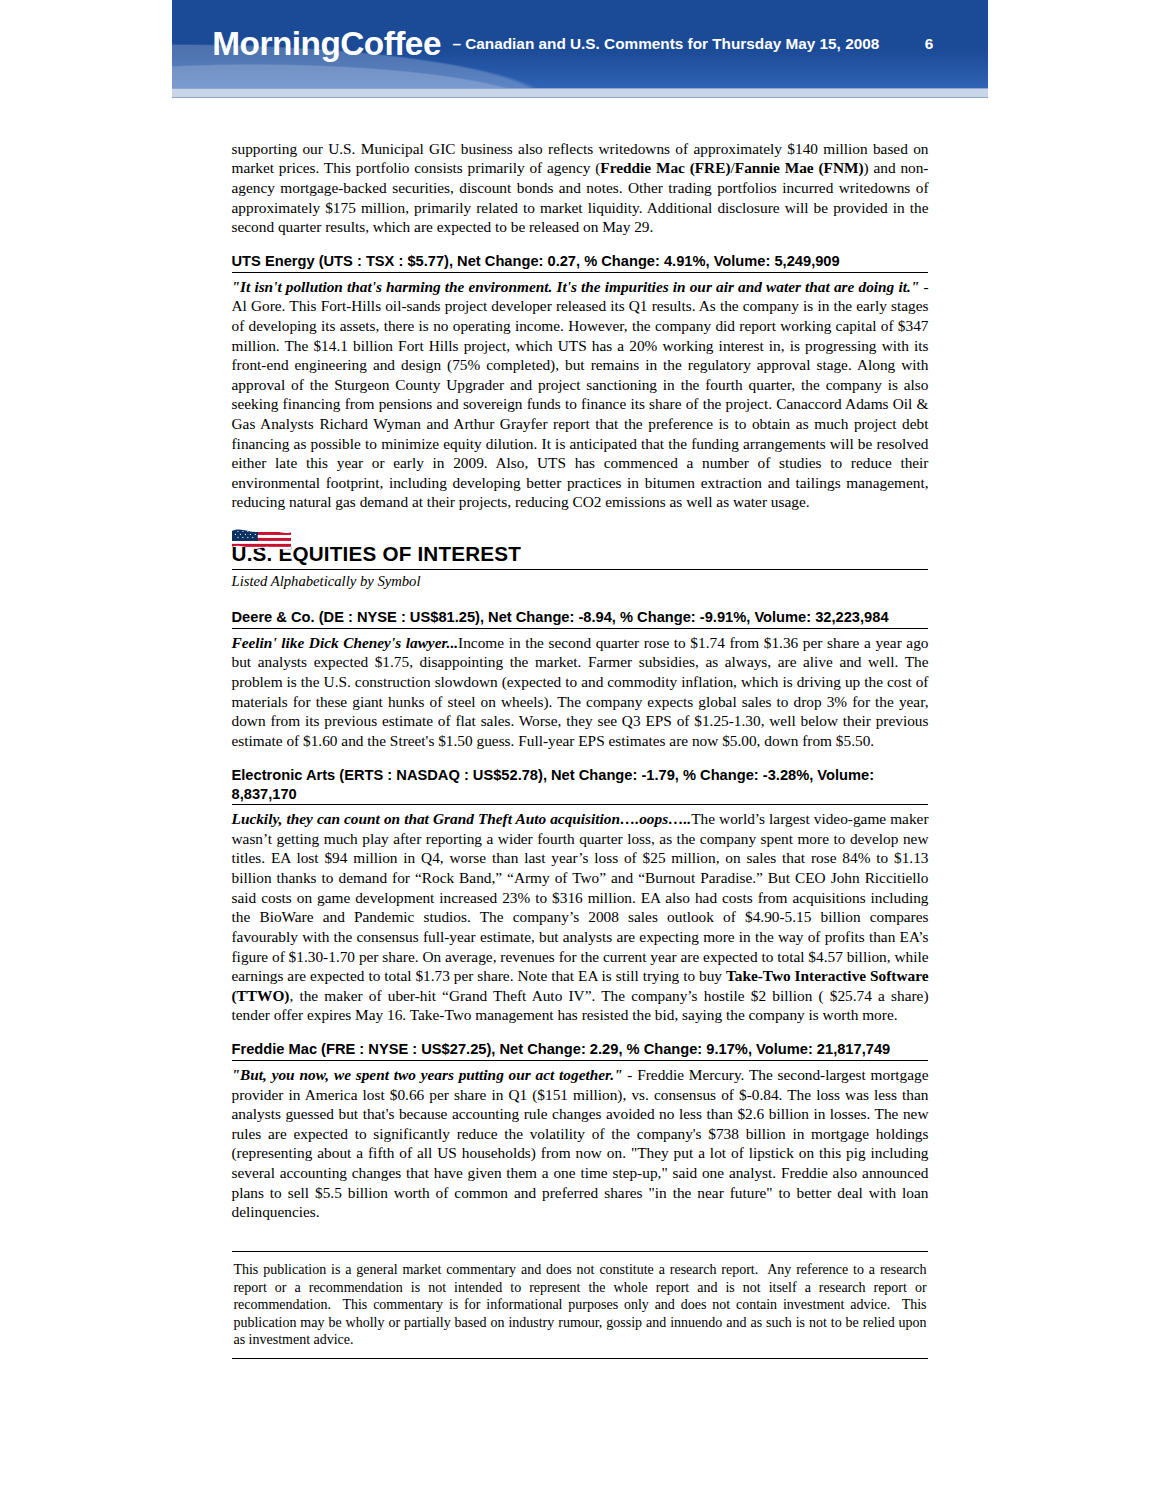Morning Coffee
– Canadian and U.S. Comments for Thursday May 15, 2008
6
supporting our U.S. Municipal GIC business also reflects writedowns of approximately $140 million based on market prices. This portfolio consists primarily of agency (Freddie Mac (FRE)/Fannie Mae (FNM)) and non-agency mortgage-backed securities, discount bonds and notes. Other trading portfolios incurred writedowns of approximately $175 million, primarily related to market liquidity. Additional disclosure will be provided in the second quarter results, which are expected to be released on May 29.
UTS Energy (UTS : TSX : $5.77), Net Change: 0.27, % Change: 4.91%, Volume: 5,249,909
"It isn't pollution that's harming the environment. It's the impurities in our air and water that are doing it." - Al Gore. This Fort-Hills oil-sands project developer released its Q1 results. As the company is in the early stages of developing its assets, there is no operating income. However, the company did report working capital of $347 million. The $14.1 billion Fort Hills project, which UTS has a 20% working interest in, is progressing with its front-end engineering and design (75% completed), but remains in the regulatory approval stage. Along with approval of the Sturgeon County Upgrader and project sanctioning in the fourth quarter, the company is also seeking financing from pensions and sovereign funds to finance its share of the project. Canaccord Adams Oil & Gas Analysts Richard Wyman and Arthur Grayfer report that the preference is to obtain as much project debt financing as possible to minimize equity dilution. It is anticipated that the funding arrangements will be resolved either late this year or early in 2009. Also, UTS has commenced a number of studies to reduce their environmental footprint, including developing better practices in bitumen extraction and tailings management, reducing natural gas demand at their projects, reducing CO2 emissions as well as water usage.
U.S. EQUITIES OF INTEREST
Listed Alphabetically by Symbol
Deere & Co. (DE : NYSE : US$81.25), Net Change: -8.94, % Change: -9.91%, Volume: 32,223,984
Feelin' like Dick Cheney's lawyer... Income in the second quarter rose to $1.74 from $1.36 per share a year ago but analysts expected $1.75, disappointing the market. Farmer subsidies, as always, are alive and well. The problem is the U.S. construction slowdown (expected to and commodity inflation, which is driving up the cost of materials for these giant hunks of steel on wheels). The company expects global sales to drop 3% for the year, down from its previous estimate of flat sales. Worse, they see Q3 EPS of $1.25-1.30, well below their previous estimate of $1.60 and the Street's $1.50 guess. Full-year EPS estimates are now $5.00, down from $5.50.
Electronic Arts (ERTS : NASDAQ : US$52.78), Net Change: -1.79, % Change: -3.28%, Volume: 8,837,170
Luckily, they can count on that Grand Theft Auto acquisition….oops….. The world’s largest video-game maker wasn’t getting much play after reporting a wider fourth quarter loss, as the company spent more to develop new titles. EA lost $94 million in Q4, worse than last year’s loss of $25 million, on sales that rose 84% to $1.13 billion thanks to demand for “Rock Band,” “Army of Two” and “Burnout Paradise.” But CEO John Riccitiello said costs on game development increased 23% to $316 million. EA also had costs from acquisitions including the BioWare and Pandemic studios. The company’s 2008 sales outlook of $4.90-5.15 billion compares favourably with the consensus full-year estimate, but analysts are expecting more in the way of profits than EA’s figure of $1.30-1.70 per share. On average, revenues for the current year are expected to total $4.57 billion, while earnings are expected to total $1.73 per share. Note that EA is still trying to buy Take-Two Interactive Software (TTWO), the maker of uber-hit “Grand Theft Auto IV”. The company’s hostile $2 billion ( $25.74 a share) tender offer expires May 16. Take-Two management has resisted the bid, saying the company is worth more.
Freddie Mac (FRE : NYSE : US$27.25), Net Change: 2.29, % Change: 9.17%, Volume: 21,817,749
"But, you now, we spent two years putting our act together." - Freddie Mercury. The second-largest mortgage provider in America lost $0.66 per share in Q1 ($151 million), vs. consensus of $-0.84. The loss was less than analysts guessed but that's because accounting rule changes avoided no less than $2.6 billion in losses. The new rules are expected to significantly reduce the volatility of the company's $738 billion in mortgage holdings (representing about a fifth of all US households) from now on. "They put a lot of lipstick on this pig including several accounting changes that have given them a one time step-up," said one analyst. Freddie also announced plans to sell $5.5 billion worth of common and preferred shares "in the near future" to better deal with loan delinquencies.
This publication is a general market commentary and does not constitute a research report. Any reference to a research report or a recommendation is not intended to represent the whole report and is not itself a research report or recommendation. This commentary is for informational purposes only and does not contain investment advice. This publication may be wholly or partially based on industry rumour, gossip and innuendo and as such is not to be relied upon as investment advice.